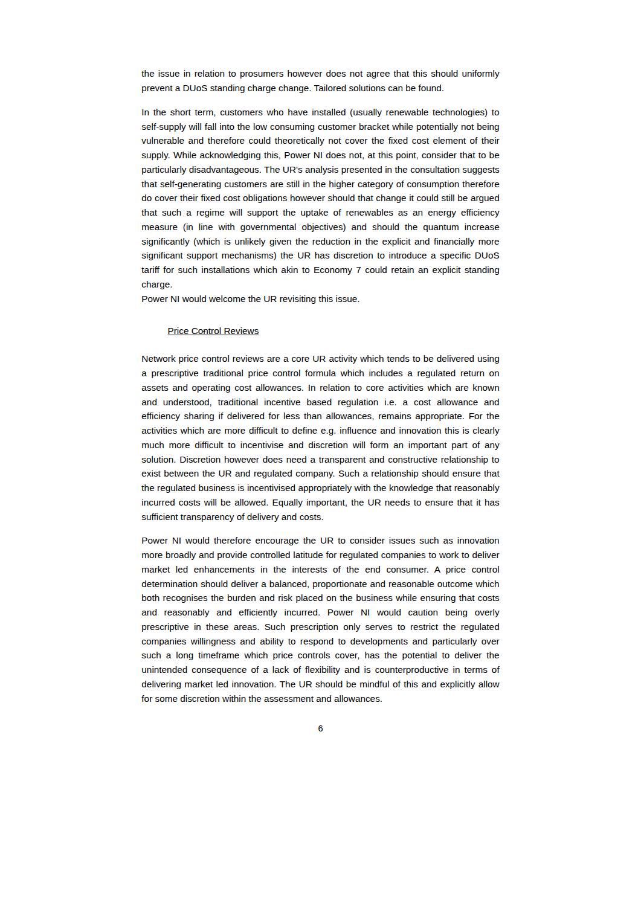the issue in relation to prosumers however does not agree that this should uniformly prevent a DUoS standing charge change. Tailored solutions can be found.
In the short term, customers who have installed (usually renewable technologies) to self-supply will fall into the low consuming customer bracket while potentially not being vulnerable and therefore could theoretically not cover the fixed cost element of their supply. While acknowledging this, Power NI does not, at this point, consider that to be particularly disadvantageous. The UR's analysis presented in the consultation suggests that self-generating customers are still in the higher category of consumption therefore do cover their fixed cost obligations however should that change it could still be argued that such a regime will support the uptake of renewables as an energy efficiency measure (in line with governmental objectives) and should the quantum increase significantly (which is unlikely given the reduction in the explicit and financially more significant support mechanisms) the UR has discretion to introduce a specific DUoS tariff for such installations which akin to Economy 7 could retain an explicit standing charge.
Power NI would welcome the UR revisiting this issue.
-Price Control Reviews
Network price control reviews are a core UR activity which tends to be delivered using a prescriptive traditional price control formula which includes a regulated return on assets and operating cost allowances. In relation to core activities which are known and understood, traditional incentive based regulation i.e. a cost allowance and efficiency sharing if delivered for less than allowances, remains appropriate. For the activities which are more difficult to define e.g. influence and innovation this is clearly much more difficult to incentivise and discretion will form an important part of any solution. Discretion however does need a transparent and constructive relationship to exist between the UR and regulated company. Such a relationship should ensure that the regulated business is incentivised appropriately with the knowledge that reasonably incurred costs will be allowed. Equally important, the UR needs to ensure that it has sufficient transparency of delivery and costs.
Power NI would therefore encourage the UR to consider issues such as innovation more broadly and provide controlled latitude for regulated companies to work to deliver market led enhancements in the interests of the end consumer. A price control determination should deliver a balanced, proportionate and reasonable outcome which both recognises the burden and risk placed on the business while ensuring that costs and reasonably and efficiently incurred. Power NI would caution being overly prescriptive in these areas. Such prescription only serves to restrict the regulated companies willingness and ability to respond to developments and particularly over such a long timeframe which price controls cover, has the potential to deliver the unintended consequence of a lack of flexibility and is counterproductive in terms of delivering market led innovation. The UR should be mindful of this and explicitly allow for some discretion within the assessment and allowances.
6